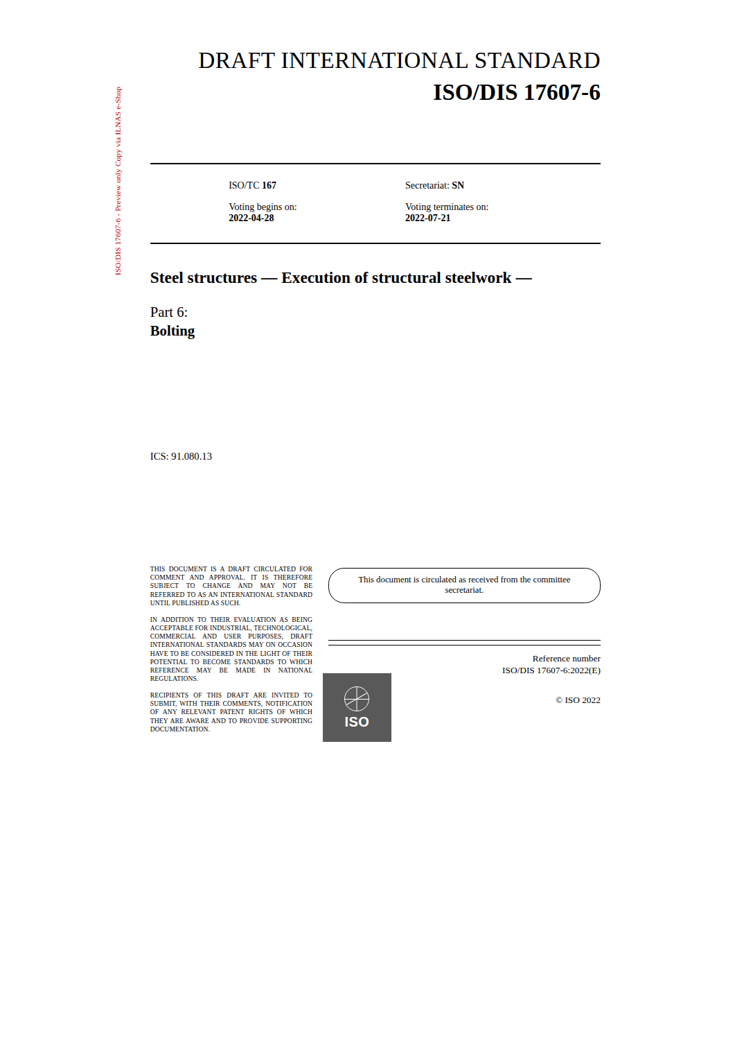ISO/DIS 17607-6 - Preview only Copy via ILNAS e-Shop
DRAFT INTERNATIONAL STANDARD
ISO/DIS 17607-6
| ISO/TC 167 | Secretariat: SN |
| Voting begins on: 2022-04-28 | Voting terminates on: 2022-07-21 |
Steel structures — Execution of structural steelwork —
Part 6: Bolting
ICS: 91.080.13
This document is a draft circulated for comment and approval. It is therefore subject to change and may not be referred to as an International Standard until published as such.
In addition to their evaluation as being acceptable for industrial, technological, commercial and user purposes, draft International Standards may on occasion have to be considered in the light of their potential to become standards to which reference may be made in national regulations.
Recipients of this draft are invited to submit, with their comments, notification of any relevant patent rights of which they are aware and to provide supporting documentation.
This document is circulated as received from the committee secretariat.
Reference number
ISO/DIS 17607-6:2022(E)
© ISO 2022
ISO